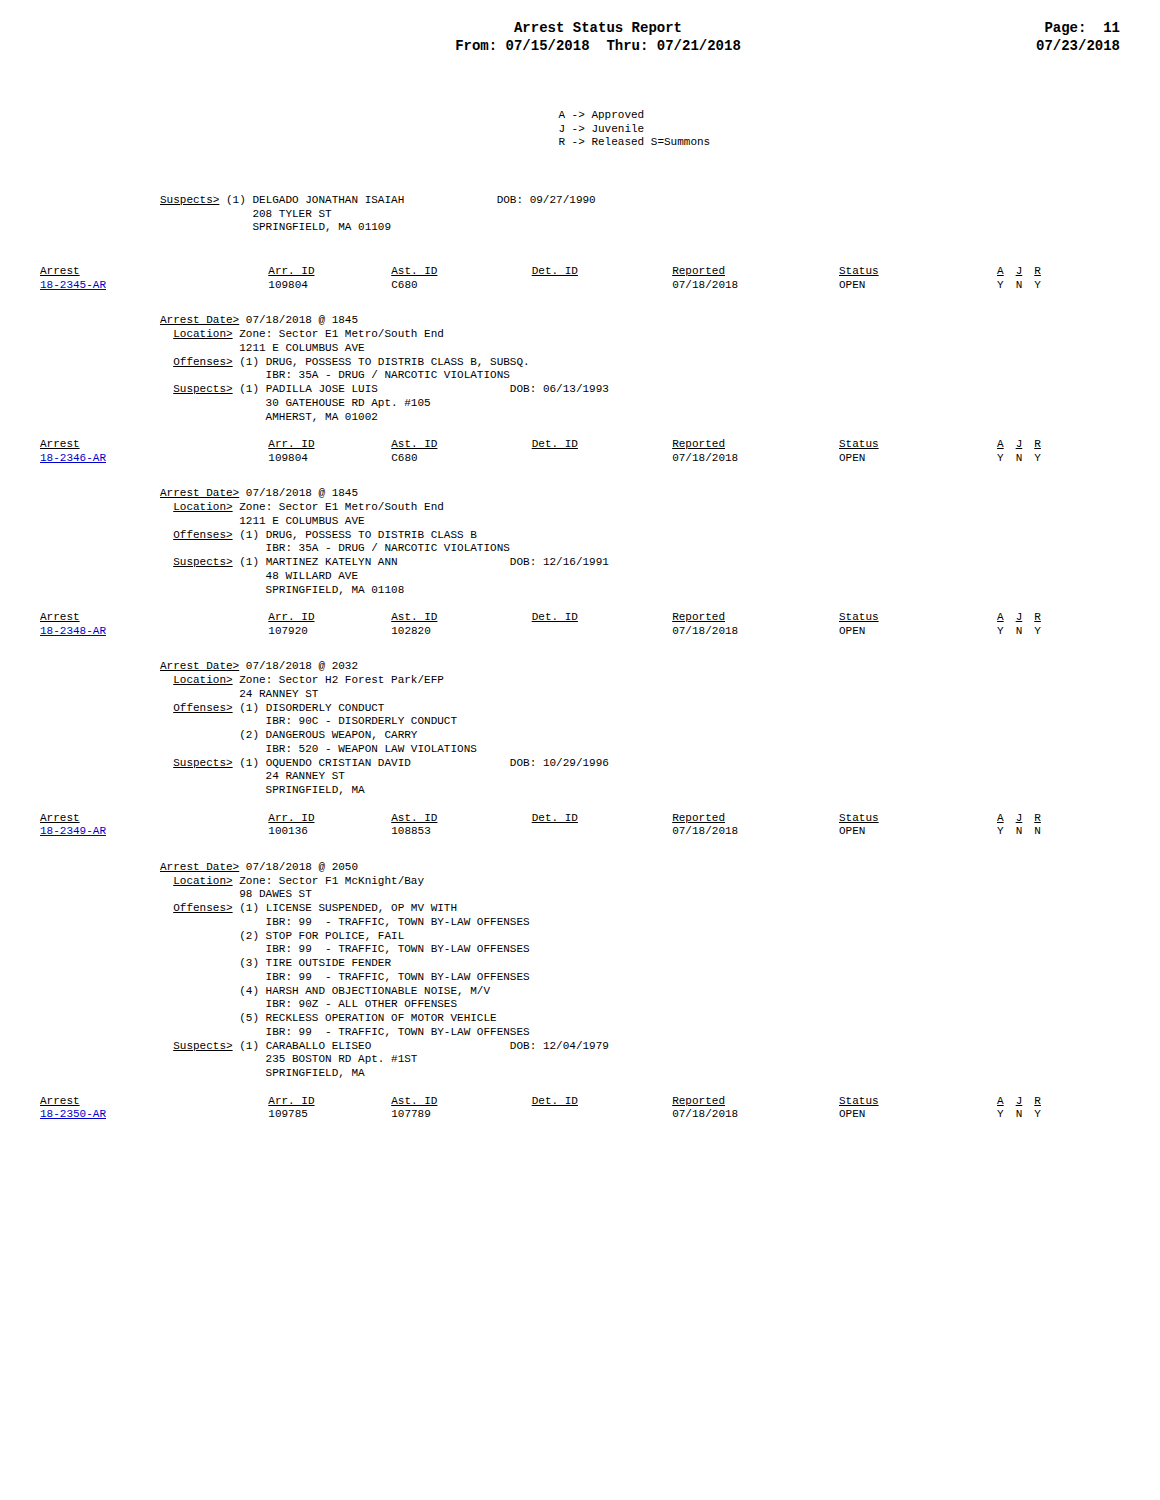Arrest Status Report
From: 07/15/2018 Thru: 07/21/2018
Page: 11
07/23/2018
A -> Approved J -> Juvenile R -> Released S=Summons
Suspects> (1) DELGADO JONATHAN ISAIAH DOB: 09/27/1990 208 TYLER ST SPRINGFIELD, MA 01109
| Arrest | Arr. ID | Ast. ID | Det. ID | Reported | Status | A J R |
| 18-2345-AR | 109804 | C680 | | 07/18/2018 | OPEN | Y N Y |
Arrest Date> 07/18/2018 @ 1845 Location> Zone: Sector E1 Metro/South End 1211 E COLUMBUS AVE Offenses> (1) DRUG, POSSESS TO DISTRIB CLASS B, SUBSQ. IBR: 35A - DRUG / NARCOTIC VIOLATIONS Suspects> (1) PADILLA JOSE LUIS DOB: 06/13/1993 30 GATEHOUSE RD Apt. #105 AMHERST, MA 01002
| Arrest | Arr. ID | Ast. ID | Det. ID | Reported | Status | A J R |
| 18-2346-AR | 109804 | C680 | | 07/18/2018 | OPEN | Y N Y |
Arrest Date> 07/18/2018 @ 1845 Location> Zone: Sector E1 Metro/South End 1211 E COLUMBUS AVE Offenses> (1) DRUG, POSSESS TO DISTRIB CLASS B IBR: 35A - DRUG / NARCOTIC VIOLATIONS Suspects> (1) MARTINEZ KATELYN ANN DOB: 12/16/1991 48 WILLARD AVE SPRINGFIELD, MA 01108
| Arrest | Arr. ID | Ast. ID | Det. ID | Reported | Status | A J R |
| 18-2348-AR | 107920 | 102820 | | 07/18/2018 | OPEN | Y N Y |
Arrest Date> 07/18/2018 @ 2032 Location> Zone: Sector H2 Forest Park/EFP 24 RANNEY ST Offenses> (1) DISORDERLY CONDUCT IBR: 90C - DISORDERLY CONDUCT (2) DANGEROUS WEAPON, CARRY IBR: 520 - WEAPON LAW VIOLATIONS Suspects> (1) OQUENDO CRISTIAN DAVID DOB: 10/29/1996 24 RANNEY ST SPRINGFIELD, MA
| Arrest | Arr. ID | Ast. ID | Det. ID | Reported | Status | A J R |
| 18-2349-AR | 100136 | 108853 | | 07/18/2018 | OPEN | Y N N |
Arrest Date> 07/18/2018 @ 2050 Location> Zone: Sector F1 McKnight/Bay 98 DAWES ST Offenses> (1) LICENSE SUSPENDED, OP MV WITH IBR: 99 - TRAFFIC, TOWN BY-LAW OFFENSES (2) STOP FOR POLICE, FAIL IBR: 99 - TRAFFIC, TOWN BY-LAW OFFENSES (3) TIRE OUTSIDE FENDER IBR: 99 - TRAFFIC, TOWN BY-LAW OFFENSES (4) HARSH AND OBJECTIONABLE NOISE, M/V IBR: 90Z - ALL OTHER OFFENSES (5) RECKLESS OPERATION OF MOTOR VEHICLE IBR: 99 - TRAFFIC, TOWN BY-LAW OFFENSES Suspects> (1) CARABALLO ELISEO DOB: 12/04/1979 235 BOSTON RD Apt. #1ST SPRINGFIELD, MA
| Arrest | Arr. ID | Ast. ID | Det. ID | Reported | Status | A J R |
| 18-2350-AR | 109785 | 107789 | | 07/18/2018 | OPEN | Y N Y |